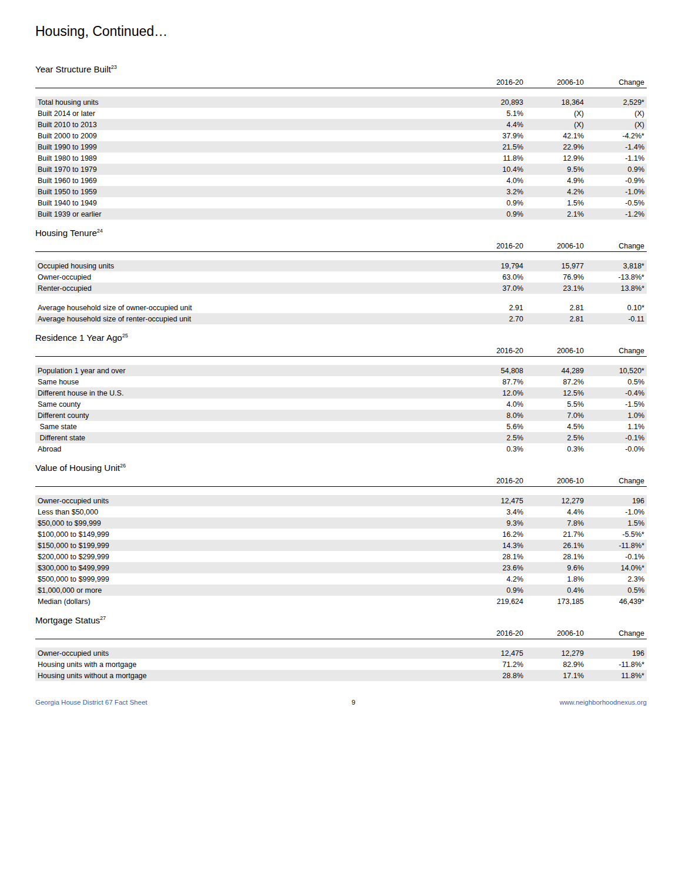Housing, Continued…
Year Structure Built 23
| | 2016-20 | 2006-10 | Change |
| --- | --- | --- | --- |
| Total housing units | 20,893 | 18,364 | 2,529* |
| Built 2014 or later | 5.1% | (X) | (X) |
| Built 2010 to 2013 | 4.4% | (X) | (X) |
| Built 2000 to 2009 | 37.9% | 42.1% | -4.2%* |
| Built 1990 to 1999 | 21.5% | 22.9% | -1.4% |
| Built 1980 to 1989 | 11.8% | 12.9% | -1.1% |
| Built 1970 to 1979 | 10.4% | 9.5% | 0.9% |
| Built 1960 to 1969 | 4.0% | 4.9% | -0.9% |
| Built 1950 to 1959 | 3.2% | 4.2% | -1.0% |
| Built 1940 to 1949 | 0.9% | 1.5% | -0.5% |
| Built 1939 or earlier | 0.9% | 2.1% | -1.2% |
Housing Tenure 24
| | 2016-20 | 2006-10 | Change |
| --- | --- | --- | --- |
| Occupied housing units | 19,794 | 15,977 | 3,818* |
| Owner-occupied | 63.0% | 76.9% | -13.8%* |
| Renter-occupied | 37.0% | 23.1% | 13.8%* |
| Average household size of owner-occupied unit | 2.91 | 2.81 | 0.10* |
| Average household size of renter-occupied unit | 2.70 | 2.81 | -0.11 |
Residence 1 Year Ago 25
| | 2016-20 | 2006-10 | Change |
| --- | --- | --- | --- |
| Population 1 year and over | 54,808 | 44,289 | 10,520* |
| Same house | 87.7% | 87.2% | 0.5% |
| Different house in the U.S. | 12.0% | 12.5% | -0.4% |
| Same county | 4.0% | 5.5% | -1.5% |
| Different county | 8.0% | 7.0% | 1.0% |
| Same state | 5.6% | 4.5% | 1.1% |
| Different state | 2.5% | 2.5% | -0.1% |
| Abroad | 0.3% | 0.3% | -0.0% |
Value of Housing Unit 26
| | 2016-20 | 2006-10 | Change |
| --- | --- | --- | --- |
| Owner-occupied units | 12,475 | 12,279 | 196 |
| Less than $50,000 | 3.4% | 4.4% | -1.0% |
| $50,000 to $99,999 | 9.3% | 7.8% | 1.5% |
| $100,000 to $149,999 | 16.2% | 21.7% | -5.5%* |
| $150,000 to $199,999 | 14.3% | 26.1% | -11.8%* |
| $200,000 to $299,999 | 28.1% | 28.1% | -0.1% |
| $300,000 to $499,999 | 23.6% | 9.6% | 14.0%* |
| $500,000 to $999,999 | 4.2% | 1.8% | 2.3% |
| $1,000,000 or more | 0.9% | 0.4% | 0.5% |
| Median (dollars) | 219,624 | 173,185 | 46,439* |
Mortgage Status 27
| | 2016-20 | 2006-10 | Change |
| --- | --- | --- | --- |
| Owner-occupied units | 12,475 | 12,279 | 196 |
| Housing units with a mortgage | 71.2% | 82.9% | -11.8%* |
| Housing units without a mortgage | 28.8% | 17.1% | 11.8%* |
Georgia House District 67 Fact Sheet
9
www.neighborhoodnexus.org